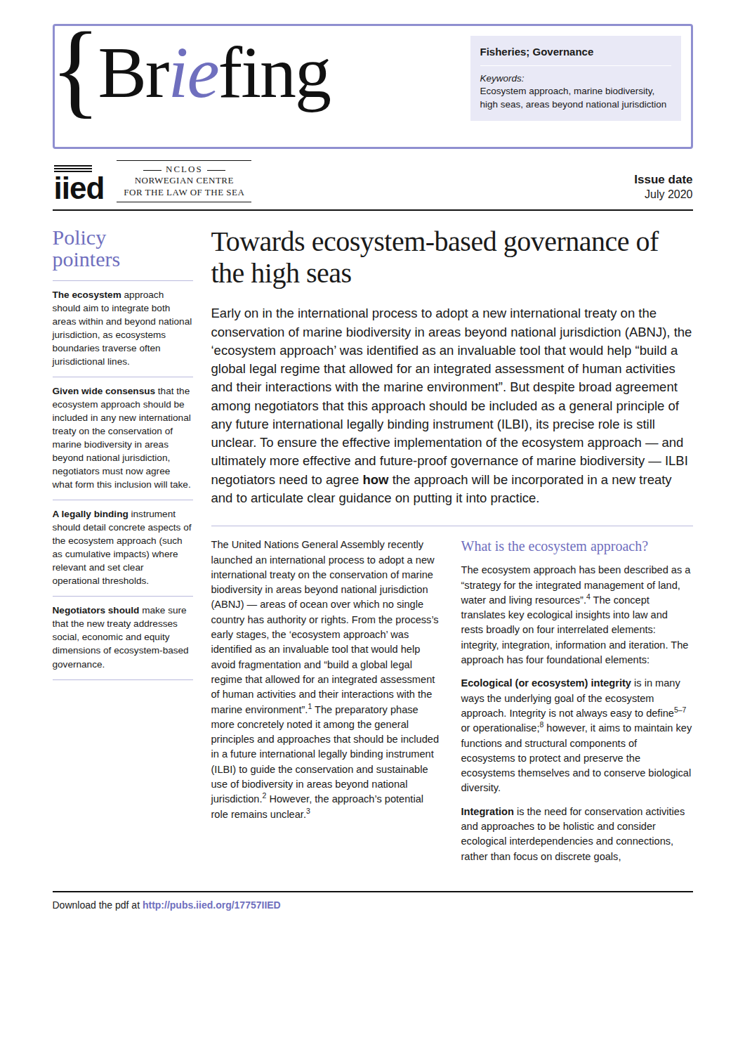{ Briefing
Fisheries; Governance
Keywords:
Ecosystem approach, marine biodiversity, high seas, areas beyond national jurisdiction
iied
NCLOS NORWEGIAN CENTRE
FOR THE LAW OF THE SEA
Issue date
July 2020
Policy
pointers
The ecosystem approach should aim to integrate both areas within and beyond national jurisdiction, as ecosystems boundaries traverse often jurisdictional lines.
Given wide consensus that the ecosystem approach should be included in any new international treaty on the conservation of marine biodiversity in areas beyond national jurisdiction, negotiators must now agree what form this inclusion will take.
A legally binding instrument should detail concrete aspects of the ecosystem approach (such as cumulative impacts) where relevant and set clear operational thresholds.
Negotiators should make sure that the new treaty addresses social, economic and equity dimensions of ecosystem-based governance.
Towards ecosystem-based governance of the high seas
Early on in the international process to adopt a new international treaty on the conservation of marine biodiversity in areas beyond national jurisdiction (ABNJ), the ‘ecosystem approach’ was identified as an invaluable tool that would help “build a global legal regime that allowed for an integrated assessment of human activities and their interactions with the marine environment”. But despite broad agreement among negotiators that this approach should be included as a general principle of any future international legally binding instrument (ILBI), its precise role is still unclear. To ensure the effective implementation of the ecosystem approach — and ultimately more effective and future-proof governance of marine biodiversity — ILBI negotiators need to agree how the approach will be incorporated in a new treaty and to articulate clear guidance on putting it into practice.
The United Nations General Assembly recently launched an international process to adopt a new international treaty on the conservation of marine biodiversity in areas beyond national jurisdiction (ABNJ) — areas of ocean over which no single country has authority or rights. From the process’s early stages, the ‘ecosystem approach’ was identified as an invaluable tool that would help avoid fragmentation and “build a global legal regime that allowed for an integrated assessment of human activities and their interactions with the marine environment”.1 The preparatory phase more concretely noted it among the general principles and approaches that should be included in a future international legally binding instrument (ILBI) to guide the conservation and sustainable use of biodiversity in areas beyond national jurisdiction.2 However, the approach’s potential role remains unclear.3
What is the ecosystem approach?
The ecosystem approach has been described as a “strategy for the integrated management of land, water and living resources”.4 The concept translates key ecological insights into law and rests broadly on four interrelated elements: integrity, integration, information and iteration. The approach has four foundational elements:
Ecological (or ecosystem) integrity is in many ways the underlying goal of the ecosystem approach. Integrity is not always easy to define5–7 or operationalise;8 however, it aims to maintain key functions and structural components of ecosystems to protect and preserve the ecosystems themselves and to conserve biological diversity.
Integration is the need for conservation activities and approaches to be holistic and consider ecological interdependencies and connections, rather than focus on discrete goals,
Download the pdf at http://pubs.iied.org/17757IIED